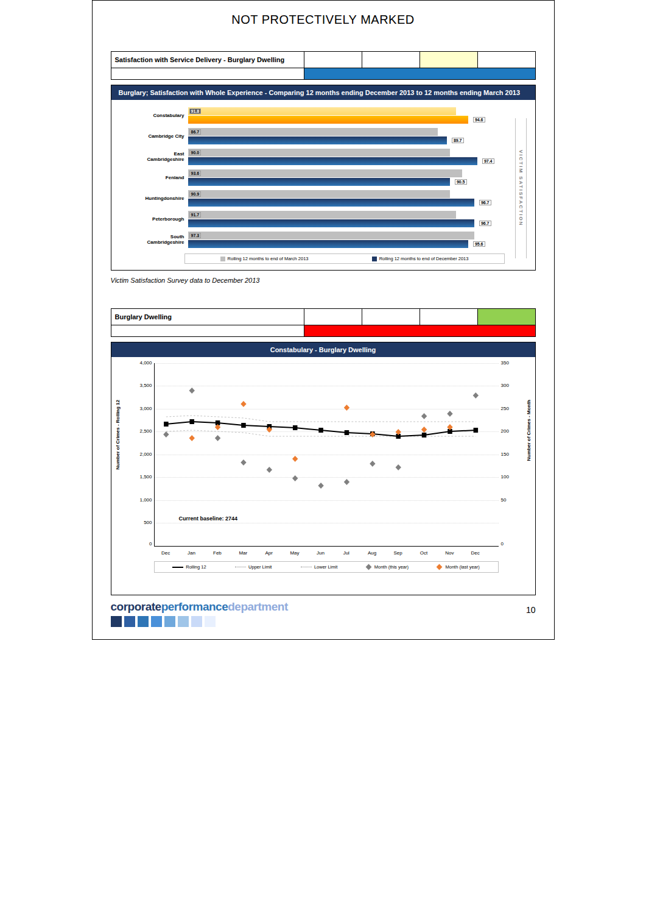NOT PROTECTIVELY MARKED
| Satisfaction with Service Delivery - Burglary Dwelling | | | | |
Burglary; Satisfaction with Whole Experience - Comparing 12 months ending December 2013 to 12 months ending March 2013
VICTIM SATISFACTION
Constabulary
91.8
94.6
Cambridge City
86.7
89.7
East
Cambridgeshire
90.0
97.4
Fenland
93.6
90.5
Huntingdonshire
90.9
96.7
Peterborough
91.7
96.7
South
Cambridgeshire
97.3
95.6
Rolling 12 months to end of March 2013 Rolling 12 months to end of December 2013
Victim Satisfaction Survey data to December 2013
| Burglary Dwelling | | | | |
Constabulary - Burglary Dwelling
Number of Crimes - Rolling 12
Number of Crimes - Month
4,000
3,500
3,000
2,500
2,000
1,500
1,000
500
0
350
300
250
200
150
100
50
0
Dec
Jan
Feb
Mar
Apr
May
Jun
Jul
Aug
Sep
Oct
Nov
Dec
Current baseline: 2744
Rolling 12 Upper Limit Lower Limit Month (this year) Month (last year)
corporateperformance department
10